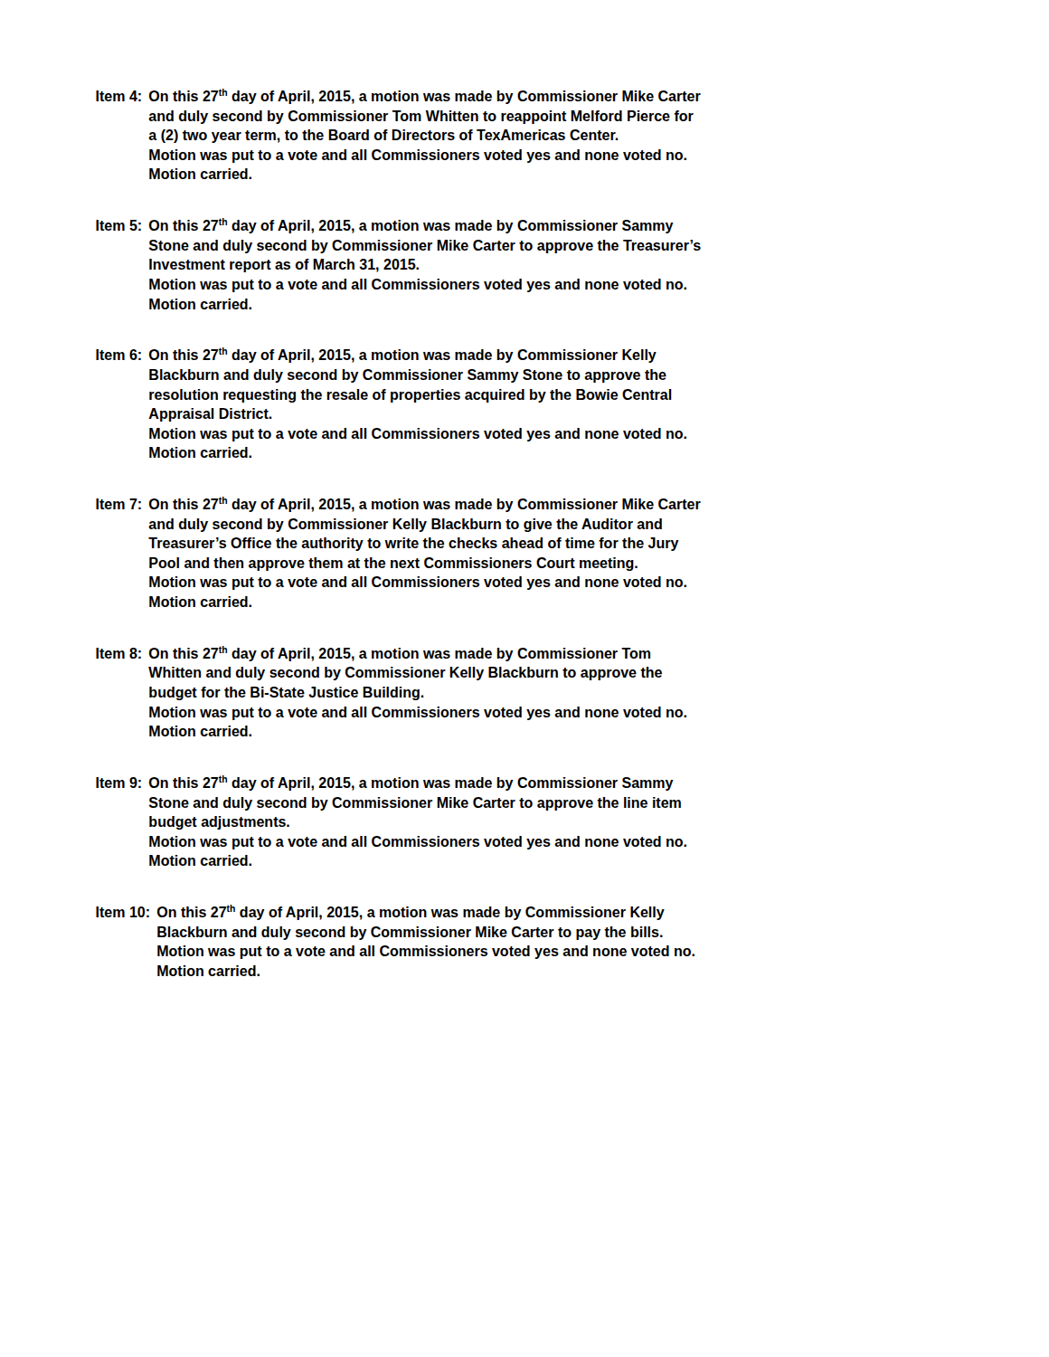Item 4:
On this 27th day of April, 2015, a motion was made by Commissioner Mike Carter and duly second by Commissioner Tom Whitten to reappoint Melford Pierce for a (2) two year term, to the Board of Directors of TexAmericas Center.
Motion was put to a vote and all Commissioners voted yes and none voted no.
Motion carried.
Item 5:
On this 27th day of April, 2015, a motion was made by Commissioner Sammy Stone and duly second by Commissioner Mike Carter to approve the Treasurer’s Investment report as of March 31, 2015.
Motion was put to a vote and all Commissioners voted yes and none voted no.
Motion carried.
Item 6:
On this 27th day of April, 2015, a motion was made by Commissioner Kelly Blackburn and duly second by Commissioner Sammy Stone to approve the resolution requesting the resale of properties acquired by the Bowie Central Appraisal District.
Motion was put to a vote and all Commissioners voted yes and none voted no.
Motion carried.
Item 7:
On this 27th day of April, 2015, a motion was made by Commissioner Mike Carter and duly second by Commissioner Kelly Blackburn to give the Auditor and Treasurer’s Office the authority to write the checks ahead of time for the Jury Pool and then approve them at the next Commissioners Court meeting.
Motion was put to a vote and all Commissioners voted yes and none voted no.
Motion carried.
Item 8:
On this 27th day of April, 2015, a motion was made by Commissioner Tom Whitten and duly second by Commissioner Kelly Blackburn to approve the budget for the Bi-State Justice Building.
Motion was put to a vote and all Commissioners voted yes and none voted no.
Motion carried.
Item 9:
On this 27th day of April, 2015, a motion was made by Commissioner Sammy Stone and duly second by Commissioner Mike Carter to approve the line item budget adjustments.
Motion was put to a vote and all Commissioners voted yes and none voted no.
Motion carried.
Item 10:
On this 27th day of April, 2015, a motion was made by Commissioner Kelly Blackburn and duly second by Commissioner Mike Carter to pay the bills.
Motion was put to a vote and all Commissioners voted yes and none voted no.
Motion carried.